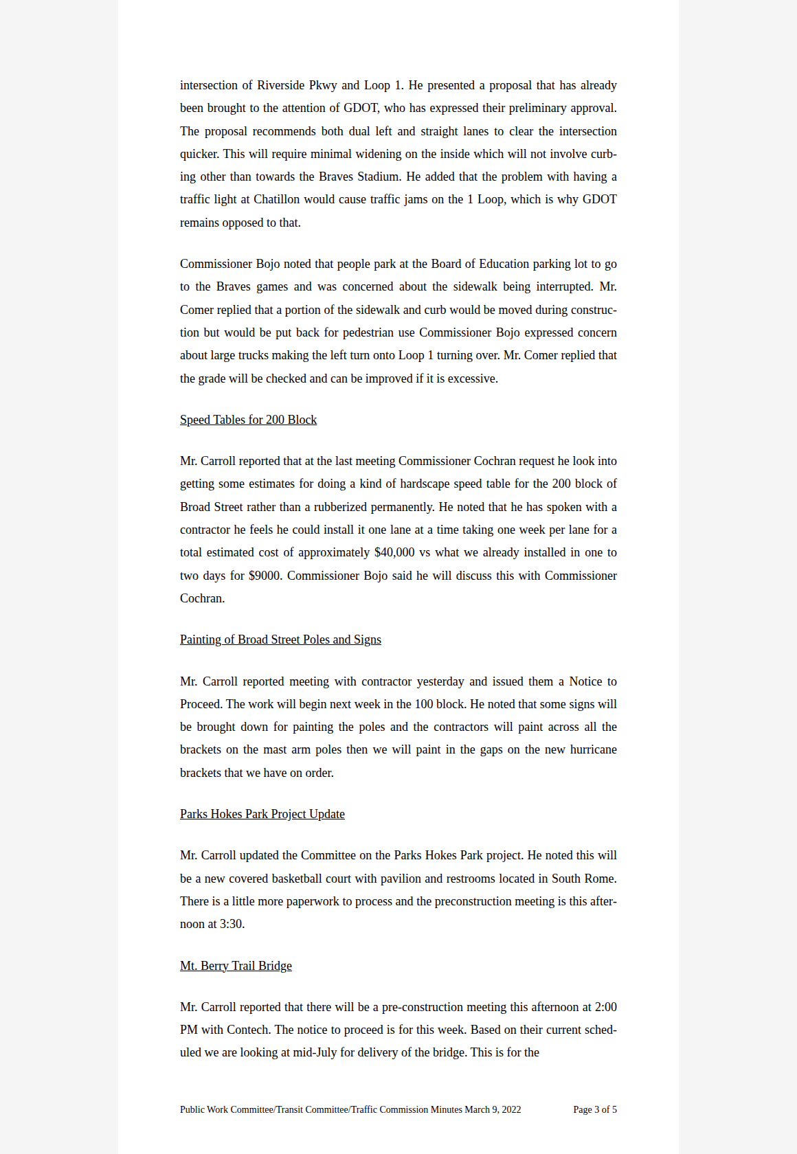intersection of Riverside Pkwy and Loop 1. He presented a proposal that has already been brought to the attention of GDOT, who has expressed their preliminary approval. The proposal recommends both dual left and straight lanes to clear the intersection quicker. This will require minimal widening on the inside which will not involve curbing other than towards the Braves Stadium. He added that the problem with having a traffic light at Chatillon would cause traffic jams on the 1 Loop, which is why GDOT remains opposed to that.
Commissioner Bojo noted that people park at the Board of Education parking lot to go to the Braves games and was concerned about the sidewalk being interrupted. Mr. Comer replied that a portion of the sidewalk and curb would be moved during construction but would be put back for pedestrian use Commissioner Bojo expressed concern about large trucks making the left turn onto Loop 1 turning over. Mr. Comer replied that the grade will be checked and can be improved if it is excessive.
Speed Tables for 200 Block
Mr. Carroll reported that at the last meeting Commissioner Cochran request he look into getting some estimates for doing a kind of hardscape speed table for the 200 block of Broad Street rather than a rubberized permanently. He noted that he has spoken with a contractor he feels he could install it one lane at a time taking one week per lane for a total estimated cost of approximately $40,000 vs what we already installed in one to two days for $9000. Commissioner Bojo said he will discuss this with Commissioner Cochran.
Painting of Broad Street Poles and Signs
Mr. Carroll reported meeting with contractor yesterday and issued them a Notice to Proceed. The work will begin next week in the 100 block. He noted that some signs will be brought down for painting the poles and the contractors will paint across all the brackets on the mast arm poles then we will paint in the gaps on the new hurricane brackets that we have on order.
Parks Hokes Park Project Update
Mr. Carroll updated the Committee on the Parks Hokes Park project. He noted this will be a new covered basketball court with pavilion and restrooms located in South Rome. There is a little more paperwork to process and the preconstruction meeting is this afternoon at 3:30.
Mt. Berry Trail Bridge
Mr. Carroll reported that there will be a pre-construction meeting this afternoon at 2:00 PM with Contech. The notice to proceed is for this week. Based on their current scheduled we are looking at mid-July for delivery of the bridge. This is for the
Public Work Committee/Transit Committee/Traffic Commission Minutes March 9, 2022 Page 3 of 5